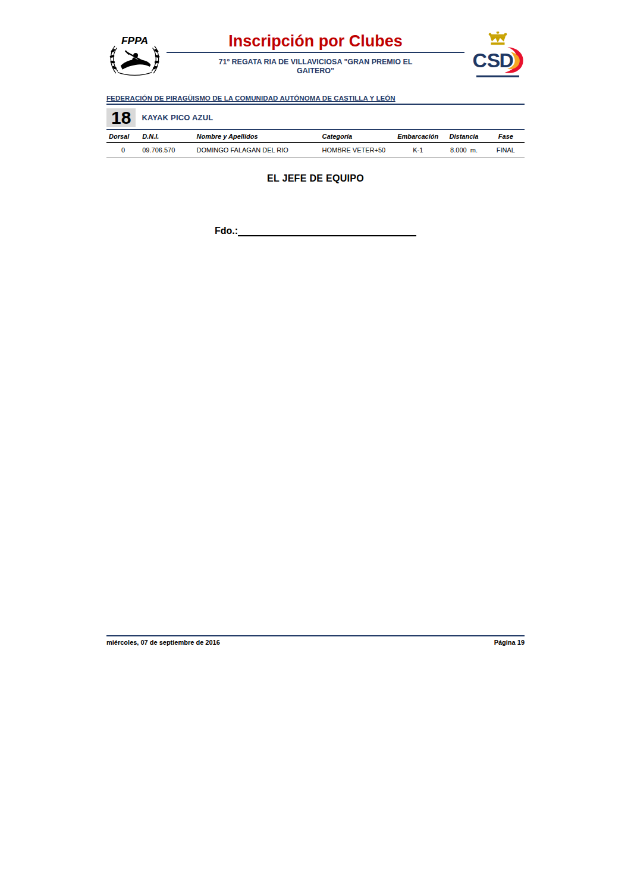FPPA
Inscripción por Clubes
71º REGATA RIA DE VILLAVICIOSA "GRAN PREMIO EL
GAITERO"
CS D
FEDERACIÓN DE PIRAGÜISMO DE LA COMUNIDAD AUTÓNOMA DE CASTILLA Y LEÓN
18
KAYAK PICO AZUL
| Dorsal | D.N.I. | Nombre y Apellidos | Categoría | Embarcación | Distancia | Fase |
| --- | --- | --- | --- | --- | --- | --- |
| 0 | 09.706.570 | DOMINGO FALAGAN DEL RIO | HOMBRE VETER+50 | K-1 | 8.000 m. | FINAL |
EL JEFE DE EQUIPO
Fdo.:
miércoles, 07 de septiembre de 2016
Página 19